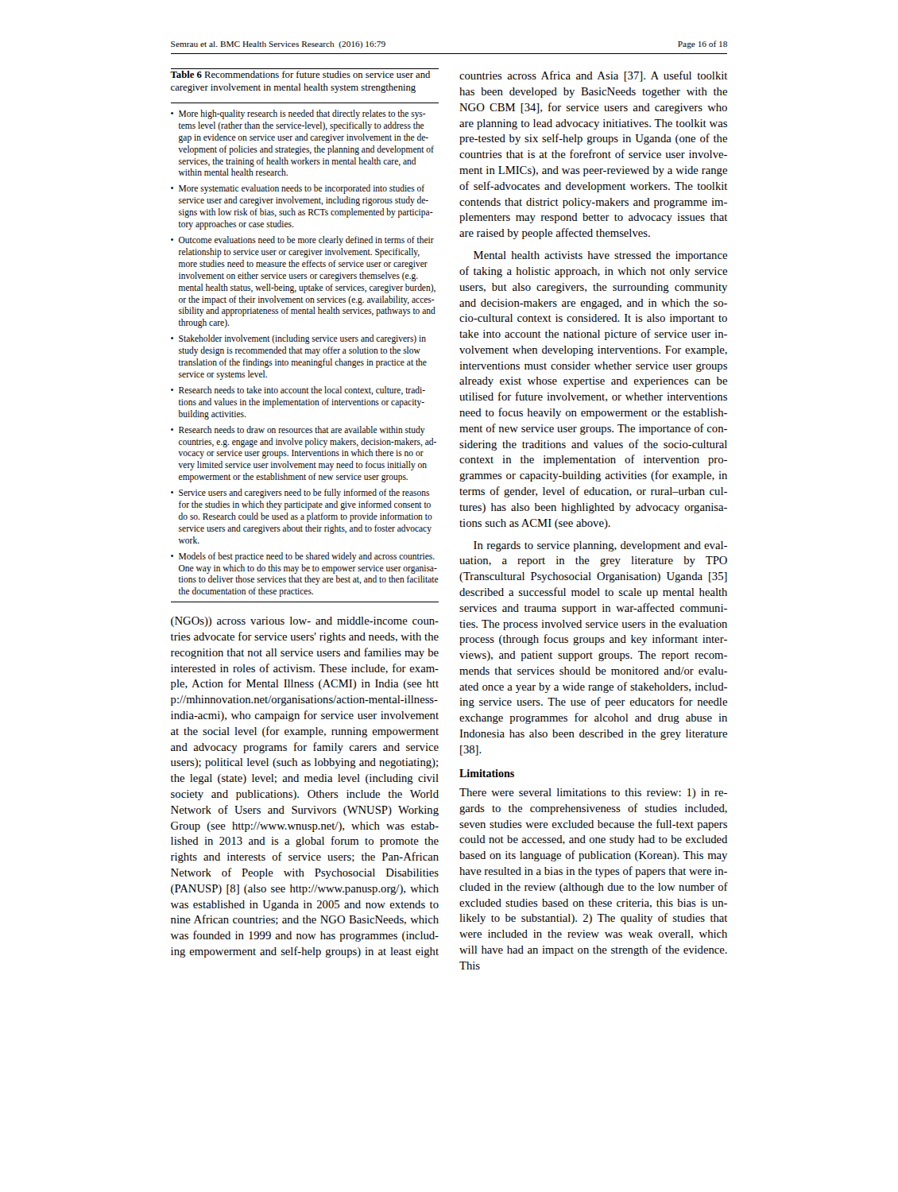Semrau et al. BMC Health Services Research (2016) 16:79
Page 16 of 18
Table 6 Recommendations for future studies on service user and caregiver involvement in mental health system strengthening
More high-quality research is needed that directly relates to the systems level (rather than the service-level), specifically to address the gap in evidence on service user and caregiver involvement in the development of policies and strategies, the planning and development of services, the training of health workers in mental health care, and within mental health research.
More systematic evaluation needs to be incorporated into studies of service user and caregiver involvement, including rigorous study designs with low risk of bias, such as RCTs complemented by participatory approaches or case studies.
Outcome evaluations need to be more clearly defined in terms of their relationship to service user or caregiver involvement. Specifically, more studies need to measure the effects of service user or caregiver involvement on either service users or caregivers themselves (e.g. mental health status, well-being, uptake of services, caregiver burden), or the impact of their involvement on services (e.g. availability, accessibility and appropriateness of mental health services, pathways to and through care).
Stakeholder involvement (including service users and caregivers) in study design is recommended that may offer a solution to the slow translation of the findings into meaningful changes in practice at the service or systems level.
Research needs to take into account the local context, culture, traditions and values in the implementation of interventions or capacity-building activities.
Research needs to draw on resources that are available within study countries, e.g. engage and involve policy makers, decision-makers, advocacy or service user groups. Interventions in which there is no or very limited service user involvement may need to focus initially on empowerment or the establishment of new service user groups.
Service users and caregivers need to be fully informed of the reasons for the studies in which they participate and give informed consent to do so. Research could be used as a platform to provide information to service users and caregivers about their rights, and to foster advocacy work.
Models of best practice need to be shared widely and across countries. One way in which to do this may be to empower service user organisations to deliver those services that they are best at, and to then facilitate the documentation of these practices.
(NGOs)) across various low- and middle-income countries advocate for service users' rights and needs, with the recognition that not all service users and families may be interested in roles of activism. These include, for example, Action for Mental Illness (ACMI) in India (see http://mhinnovation.net/organisations/action-mental-illness-india-acmi), who campaign for service user involvement at the social level (for example, running empowerment and advocacy programs for family carers and service users); political level (such as lobbying and negotiating); the legal (state) level; and media level (including civil society and publications). Others include the World Network of Users and Survivors (WNUSP) Working Group (see http://www.wnusp.net/), which was established in 2013 and is a global forum to promote the rights and interests of service users; the Pan-African Network of People with Psychosocial Disabilities (PANUSP) [8] (also see http://www.panusp.org/), which was established in Uganda in 2005 and now extends to nine African countries; and the NGO BasicNeeds, which was founded in 1999 and now has programmes (including empowerment and self-help groups) in at least eight countries across Africa and Asia [37]. A useful toolkit has been developed by BasicNeeds together with the NGO CBM [34], for service users and caregivers who are planning to lead advocacy initiatives. The toolkit was pre-tested by six self-help groups in Uganda (one of the countries that is at the forefront of service user involvement in LMICs), and was peer-reviewed by a wide range of self-advocates and development workers. The toolkit contends that district policy-makers and programme implementers may respond better to advocacy issues that are raised by people affected themselves.
Mental health activists have stressed the importance of taking a holistic approach, in which not only service users, but also caregivers, the surrounding community and decision-makers are engaged, and in which the socio-cultural context is considered. It is also important to take into account the national picture of service user involvement when developing interventions. For example, interventions must consider whether service user groups already exist whose expertise and experiences can be utilised for future involvement, or whether interventions need to focus heavily on empowerment or the establishment of new service user groups. The importance of considering the traditions and values of the socio-cultural context in the implementation of intervention programmes or capacity-building activities (for example, in terms of gender, level of education, or rural–urban cultures) has also been highlighted by advocacy organisations such as ACMI (see above).
In regards to service planning, development and evaluation, a report in the grey literature by TPO (Transcultural Psychosocial Organisation) Uganda [35] described a successful model to scale up mental health services and trauma support in war-affected communities. The process involved service users in the evaluation process (through focus groups and key informant interviews), and patient support groups. The report recommends that services should be monitored and/or evaluated once a year by a wide range of stakeholders, including service users. The use of peer educators for needle exchange programmes for alcohol and drug abuse in Indonesia has also been described in the grey literature [38].
Limitations
There were several limitations to this review: 1) in regards to the comprehensiveness of studies included, seven studies were excluded because the full-text papers could not be accessed, and one study had to be excluded based on its language of publication (Korean). This may have resulted in a bias in the types of papers that were included in the review (although due to the low number of excluded studies based on these criteria, this bias is unlikely to be substantial). 2) The quality of studies that were included in the review was weak overall, which will have had an impact on the strength of the evidence. This